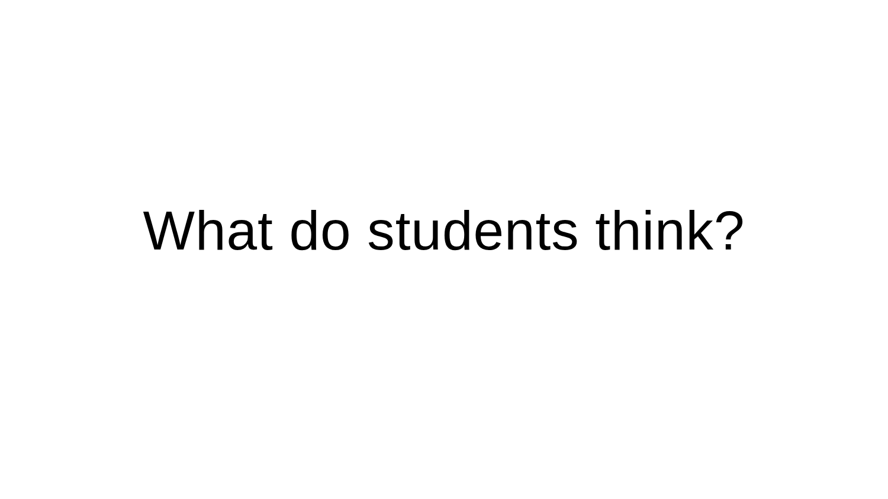What do students think?